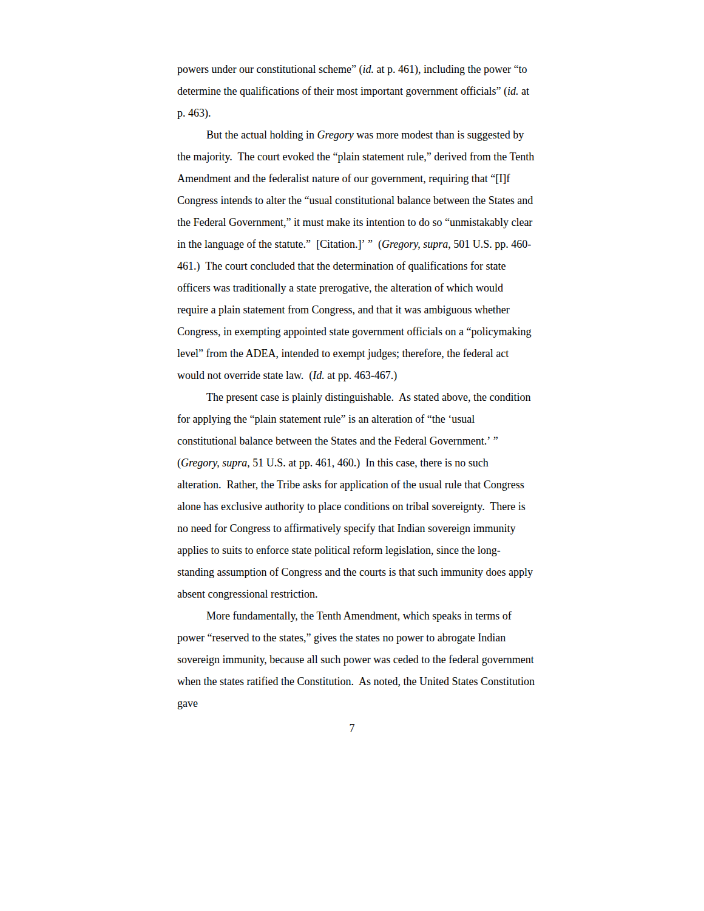powers under our constitutional scheme” (id. at p. 461), including the power “to determine the qualifications of their most important government officials” (id. at p. 463).
But the actual holding in Gregory was more modest than is suggested by the majority. The court evoked the “plain statement rule,” derived from the Tenth Amendment and the federalist nature of our government, requiring that “[I]f Congress intends to alter the “usual constitutional balance between the States and the Federal Government,” it must make its intention to do so “unmistakably clear in the language of the statute.” [Citation.]’ ” (Gregory, supra, 501 U.S. pp. 460-461.) The court concluded that the determination of qualifications for state officers was traditionally a state prerogative, the alteration of which would require a plain statement from Congress, and that it was ambiguous whether Congress, in exempting appointed state government officials on a “policymaking level” from the ADEA, intended to exempt judges; therefore, the federal act would not override state law. (Id. at pp. 463-467.)
The present case is plainly distinguishable. As stated above, the condition for applying the “plain statement rule” is an alteration of “the ‘usual constitutional balance between the States and the Federal Government.’ ” (Gregory, supra, 51 U.S. at pp. 461, 460.) In this case, there is no such alteration. Rather, the Tribe asks for application of the usual rule that Congress alone has exclusive authority to place conditions on tribal sovereignty. There is no need for Congress to affirmatively specify that Indian sovereign immunity applies to suits to enforce state political reform legislation, since the long-standing assumption of Congress and the courts is that such immunity does apply absent congressional restriction.
More fundamentally, the Tenth Amendment, which speaks in terms of power “reserved to the states,” gives the states no power to abrogate Indian sovereign immunity, because all such power was ceded to the federal government when the states ratified the Constitution. As noted, the United States Constitution gave
7